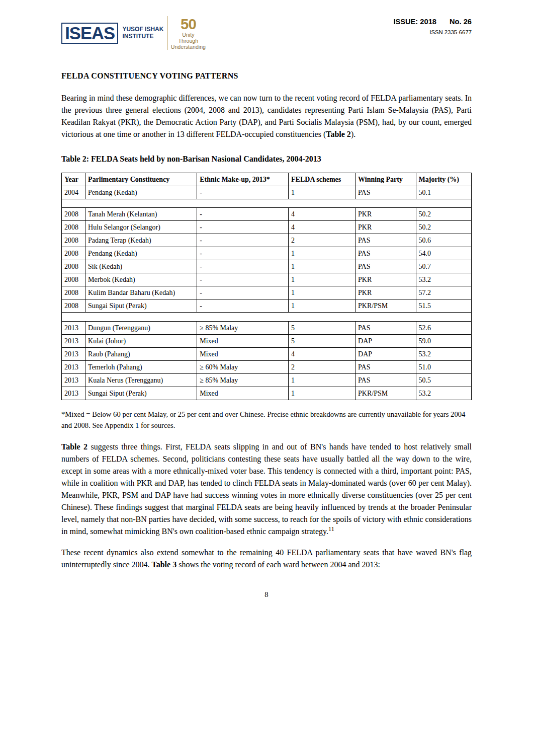ISEAS YUSOF ISHAK
INSTITUTE 50 Unity
Through
Understanding
ISSUE: 2018 No. 26
ISSN 2335-6677
FELDA CONSTITUENCY VOTING PATTERNS
Bearing in mind these demographic differences, we can now turn to the recent voting record of FELDA parliamentary seats. In the previous three general elections (2004, 2008 and 2013), candidates representing Parti Islam Se-Malaysia (PAS), Parti Keadilan Rakyat (PKR), the Democratic Action Party (DAP), and Parti Socialis Malaysia (PSM), had, by our count, emerged victorious at one time or another in 13 different FELDA-occupied constituencies (Table 2).
Table 2: FELDA Seats held by non-Barisan Nasional Candidates, 2004-2013
| Year | Parlimentary Constituency | Ethnic Make-up, 2013* | FELDA schemes | Winning Party | Majority (%) |
| --- | --- | --- | --- | --- | --- |
| 2004 | Pendang (Kedah) | - | 1 | PAS | 50.1 |
| 2008 | Tanah Merah (Kelantan) | - | 4 | PKR | 50.2 |
| 2008 | Hulu Selangor (Selangor) | - | 4 | PKR | 50.2 |
| 2008 | Padang Terap (Kedah) | - | 2 | PAS | 50.6 |
| 2008 | Pendang (Kedah) | - | 1 | PAS | 54.0 |
| 2008 | Sik (Kedah) | - | 1 | PAS | 50.7 |
| 2008 | Merbok (Kedah) | - | 1 | PKR | 53.2 |
| 2008 | Kulim Bandar Baharu (Kedah) | - | 1 | PKR | 57.2 |
| 2008 | Sungai Siput (Perak) | - | 1 | PKR/PSM | 51.5 |
| 2013 | Dungun (Terengganu) | ≥ 85% Malay | 5 | PAS | 52.6 |
| 2013 | Kulai (Johor) | Mixed | 5 | DAP | 59.0 |
| 2013 | Raub (Pahang) | Mixed | 4 | DAP | 53.2 |
| 2013 | Temerloh (Pahang) | ≥ 60% Malay | 2 | PAS | 51.0 |
| 2013 | Kuala Nerus (Terengganu) | ≥ 85% Malay | 1 | PAS | 50.5 |
| 2013 | Sungai Siput (Perak) | Mixed | 1 | PKR/PSM | 53.2 |
*Mixed = Below 60 per cent Malay, or 25 per cent and over Chinese. Precise ethnic breakdowns are currently unavailable for years 2004 and 2008. See Appendix 1 for sources.
Table 2 suggests three things. First, FELDA seats slipping in and out of BN's hands have tended to host relatively small numbers of FELDA schemes. Second, politicians contesting these seats have usually battled all the way down to the wire, except in some areas with a more ethnically-mixed voter base. This tendency is connected with a third, important point: PAS, while in coalition with PKR and DAP, has tended to clinch FELDA seats in Malay-dominated wards (over 60 per cent Malay). Meanwhile, PKR, PSM and DAP have had success winning votes in more ethnically diverse constituencies (over 25 per cent Chinese). These findings suggest that marginal FELDA seats are being heavily influenced by trends at the broader Peninsular level, namely that non-BN parties have decided, with some success, to reach for the spoils of victory with ethnic considerations in mind, somewhat mimicking BN's own coalition-based ethnic campaign strategy.11
These recent dynamics also extend somewhat to the remaining 40 FELDA parliamentary seats that have waved BN's flag uninterruptedly since 2004. Table 3 shows the voting record of each ward between 2004 and 2013:
8